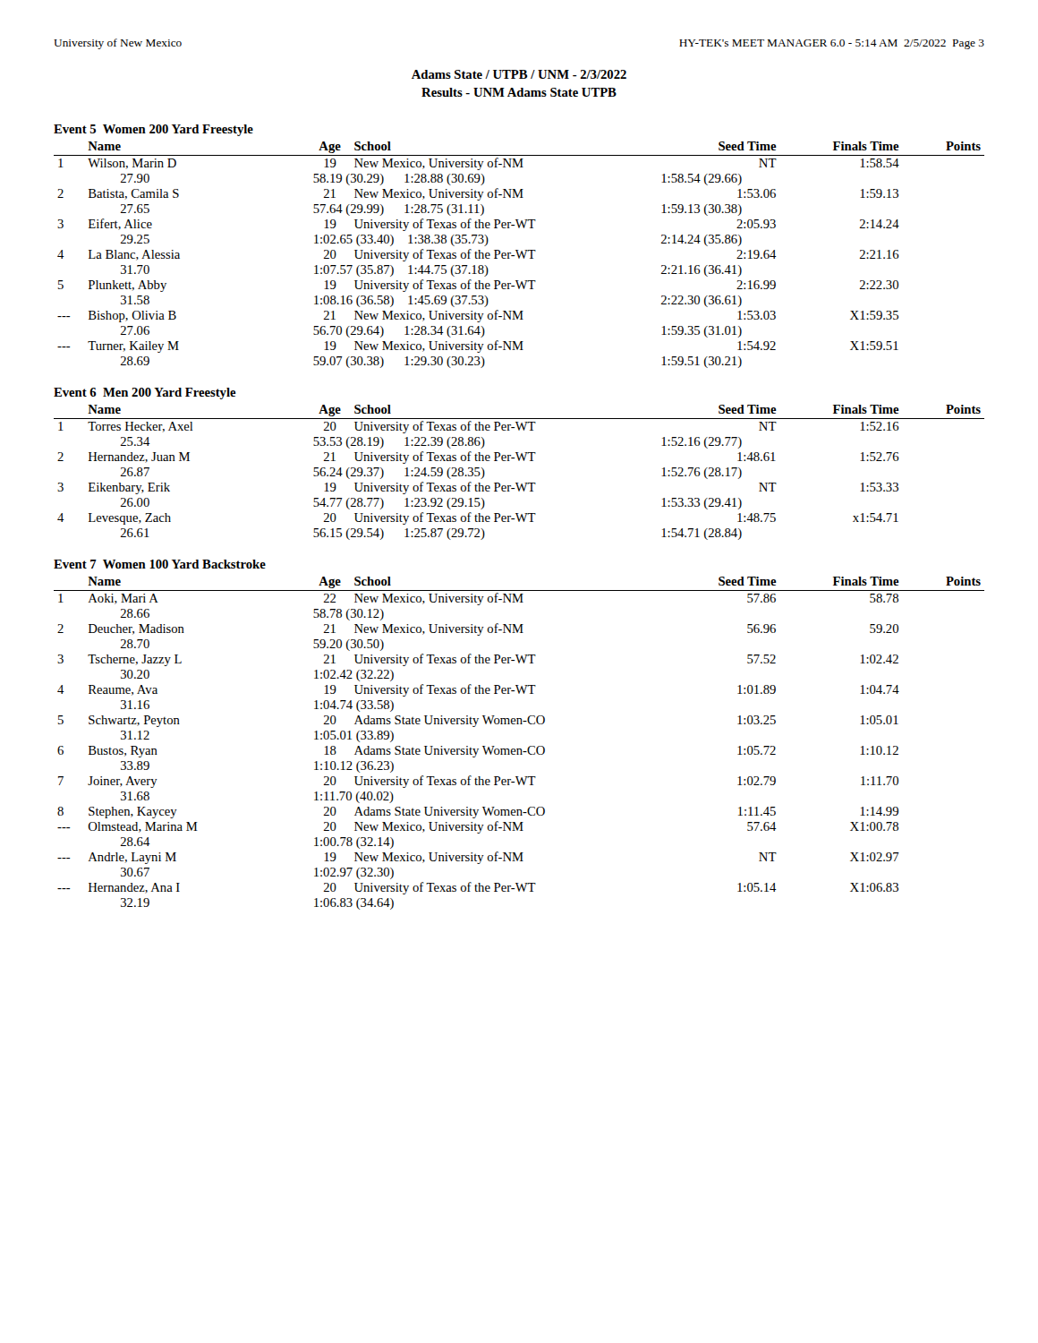University of New Mexico
HY-TEK's MEET MANAGER 6.0 - 5:14 AM 2/5/2022 Page 3
Adams State / UTPB / UNM - 2/3/2022
Results - UNM Adams State UTPB
Event 5 Women 200 Yard Freestyle
| | Name | Age | School | Seed Time | Finals Time | Points |
| --- | --- | --- | --- | --- | --- | --- |
| 1 | Wilson, Marin D | 19 | New Mexico, University of-NM | NT | 1:58.54 | |
| | 27.90 | 58.19 (30.29) 1:28.88 (30.69) | 1:58.54 (29.66) |
| 2 | Batista, Camila S | 21 | New Mexico, University of-NM | 1:53.06 | 1:59.13 | |
| | 27.65 | 57.64 (29.99) 1:28.75 (31.11) | 1:59.13 (30.38) |
| 3 | Eifert, Alice | 19 | University of Texas of the Per-WT | 2:05.93 | 2:14.24 | |
| | 29.25 | 1:02.65 (33.40) 1:38.38 (35.73) | 2:14.24 (35.86) |
| 4 | La Blanc, Alessia | 20 | University of Texas of the Per-WT | 2:19.64 | 2:21.16 | |
| | 31.70 | 1:07.57 (35.87) 1:44.75 (37.18) | 2:21.16 (36.41) |
| 5 | Plunkett, Abby | 19 | University of Texas of the Per-WT | 2:16.99 | 2:22.30 | |
| | 31.58 | 1:08.16 (36.58) 1:45.69 (37.53) | 2:22.30 (36.61) |
| --- | Bishop, Olivia B | 21 | New Mexico, University of-NM | 1:53.03 | X1:59.35 | |
| | 27.06 | 56.70 (29.64) 1:28.34 (31.64) | 1:59.35 (31.01) |
| --- | Turner, Kailey M | 19 | New Mexico, University of-NM | 1:54.92 | X1:59.51 | |
| | 28.69 | 59.07 (30.38) 1:29.30 (30.23) | 1:59.51 (30.21) |
Event 6 Men 200 Yard Freestyle
| | Name | Age | School | Seed Time | Finals Time | Points |
| --- | --- | --- | --- | --- | --- | --- |
| 1 | Torres Hecker, Axel | 20 | University of Texas of the Per-WT | NT | 1:52.16 | |
| | 25.34 | 53.53 (28.19) 1:22.39 (28.86) | 1:52.16 (29.77) |
| 2 | Hernandez, Juan M | 21 | University of Texas of the Per-WT | 1:48.61 | 1:52.76 | |
| | 26.87 | 56.24 (29.37) 1:24.59 (28.35) | 1:52.76 (28.17) |
| 3 | Eikenbary, Erik | 19 | University of Texas of the Per-WT | NT | 1:53.33 | |
| | 26.00 | 54.77 (28.77) 1:23.92 (29.15) | 1:53.33 (29.41) |
| 4 | Levesque, Zach | 20 | University of Texas of the Per-WT | 1:48.75 | x1:54.71 | |
| | 26.61 | 56.15 (29.54) 1:25.87 (29.72) | 1:54.71 (28.84) |
Event 7 Women 100 Yard Backstroke
| | Name | Age | School | Seed Time | Finals Time | Points |
| --- | --- | --- | --- | --- | --- | --- |
| 1 | Aoki, Mari A | 22 | New Mexico, University of-NM | 57.86 | 58.78 | |
| | 28.66 | 58.78 (30.12) |
| 2 | Deucher, Madison | 21 | New Mexico, University of-NM | 56.96 | 59.20 | |
| | 28.70 | 59.20 (30.50) |
| 3 | Tscherne, Jazzy L | 21 | University of Texas of the Per-WT | 57.52 | 1:02.42 | |
| | 30.20 | 1:02.42 (32.22) |
| 4 | Reaume, Ava | 19 | University of Texas of the Per-WT | 1:01.89 | 1:04.74 | |
| | 31.16 | 1:04.74 (33.58) |
| 5 | Schwartz, Peyton | 20 | Adams State University Women-CO | 1:03.25 | 1:05.01 | |
| | 31.12 | 1:05.01 (33.89) |
| 6 | Bustos, Ryan | 18 | Adams State University Women-CO | 1:05.72 | 1:10.12 | |
| | 33.89 | 1:10.12 (36.23) |
| 7 | Joiner, Avery | 20 | University of Texas of the Per-WT | 1:02.79 | 1:11.70 | |
| | 31.68 | 1:11.70 (40.02) |
| 8 | Stephen, Kaycey | 20 | Adams State University Women-CO | 1:11.45 | 1:14.99 | |
| --- | Olmstead, Marina M | 20 | New Mexico, University of-NM | 57.64 | X1:00.78 | |
| | 28.64 | 1:00.78 (32.14) |
| --- | Andrle, Layni M | 19 | New Mexico, University of-NM | NT | X1:02.97 | |
| | 30.67 | 1:02.97 (32.30) |
| --- | Hernandez, Ana I | 20 | University of Texas of the Per-WT | 1:05.14 | X1:06.83 | |
| | 32.19 | 1:06.83 (34.64) |